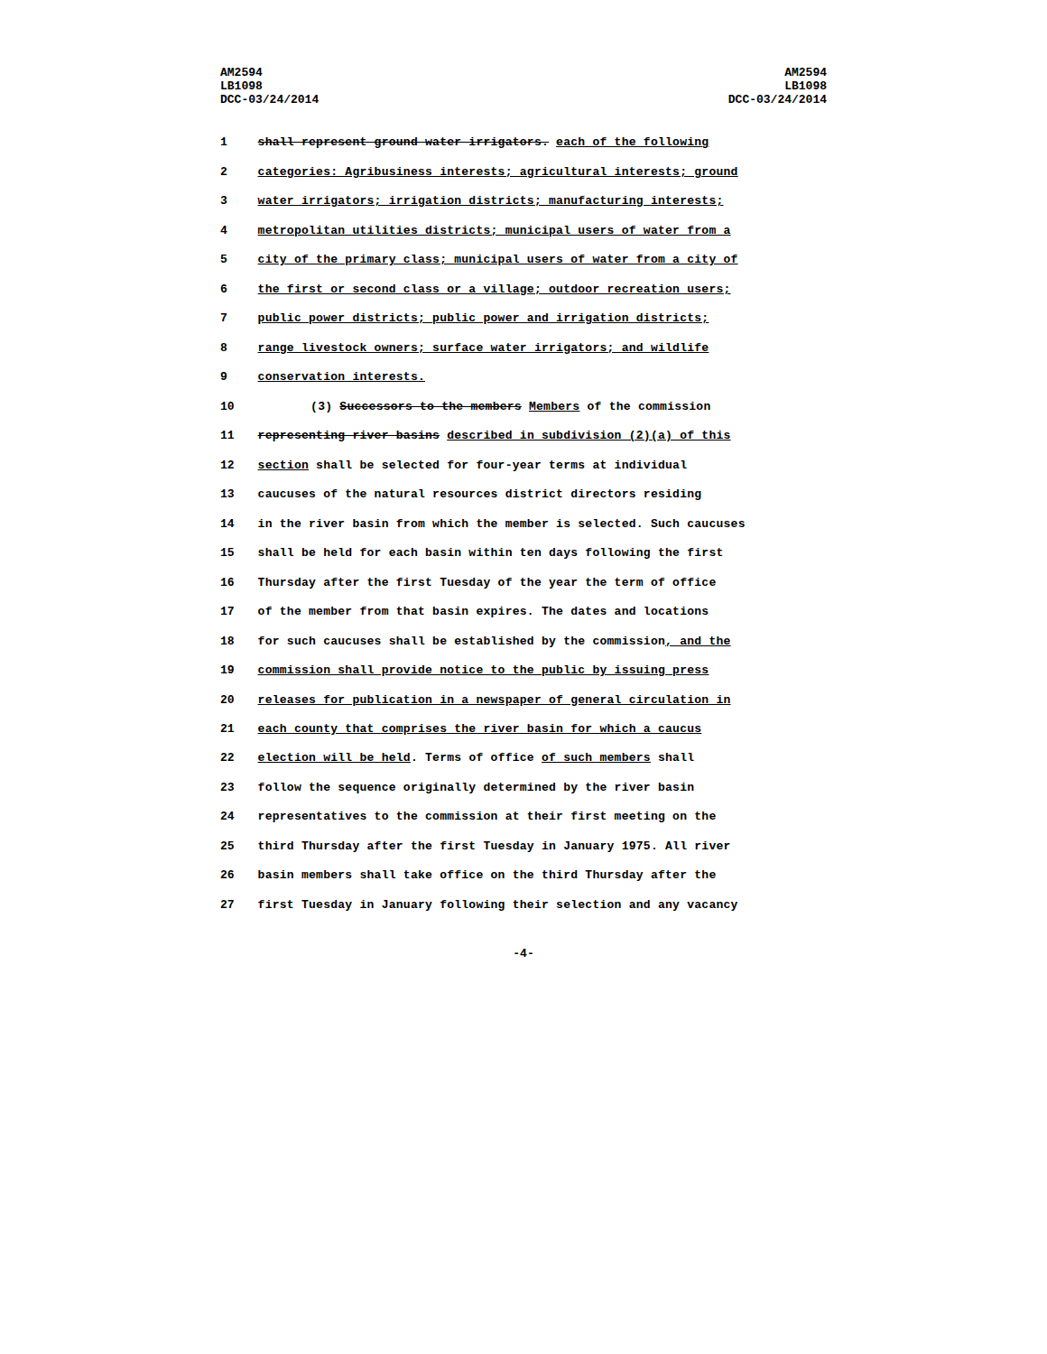AM2594 AM2594
LB1098 LB1098
DCC-03/24/2014 DCC-03/24/2014
1
shall represent ground water irrigators. each of the following
2
categories: Agribusiness interests; agricultural interests; ground
3
water irrigators; irrigation districts; manufacturing interests;
4
metropolitan utilities districts; municipal users of water from a
5
city of the primary class; municipal users of water from a city of
6
the first or second class or a village; outdoor recreation users;
7
public power districts; public power and irrigation districts;
8
range livestock owners; surface water irrigators; and wildlife
9
conservation interests.
10
(3) Successors to the members Members of the commission
11
representing river basins described in subdivision (2)(a) of this
12
section shall be selected for four-year terms at individual
13
caucuses of the natural resources district directors residing
14
in the river basin from which the member is selected. Such caucuses
15
shall be held for each basin within ten days following the first
16
Thursday after the first Tuesday of the year the term of office
17
of the member from that basin expires. The dates and locations
18
for such caucuses shall be established by the commission, and the
19
commission shall provide notice to the public by issuing press
20
releases for publication in a newspaper of general circulation in
21
each county that comprises the river basin for which a caucus
22
election will be held. Terms of office of such members shall
23
follow the sequence originally determined by the river basin
24
representatives to the commission at their first meeting on the
25
third Thursday after the first Tuesday in January 1975. All river
26
basin members shall take office on the third Thursday after the
27
first Tuesday in January following their selection and any vacancy
-4-